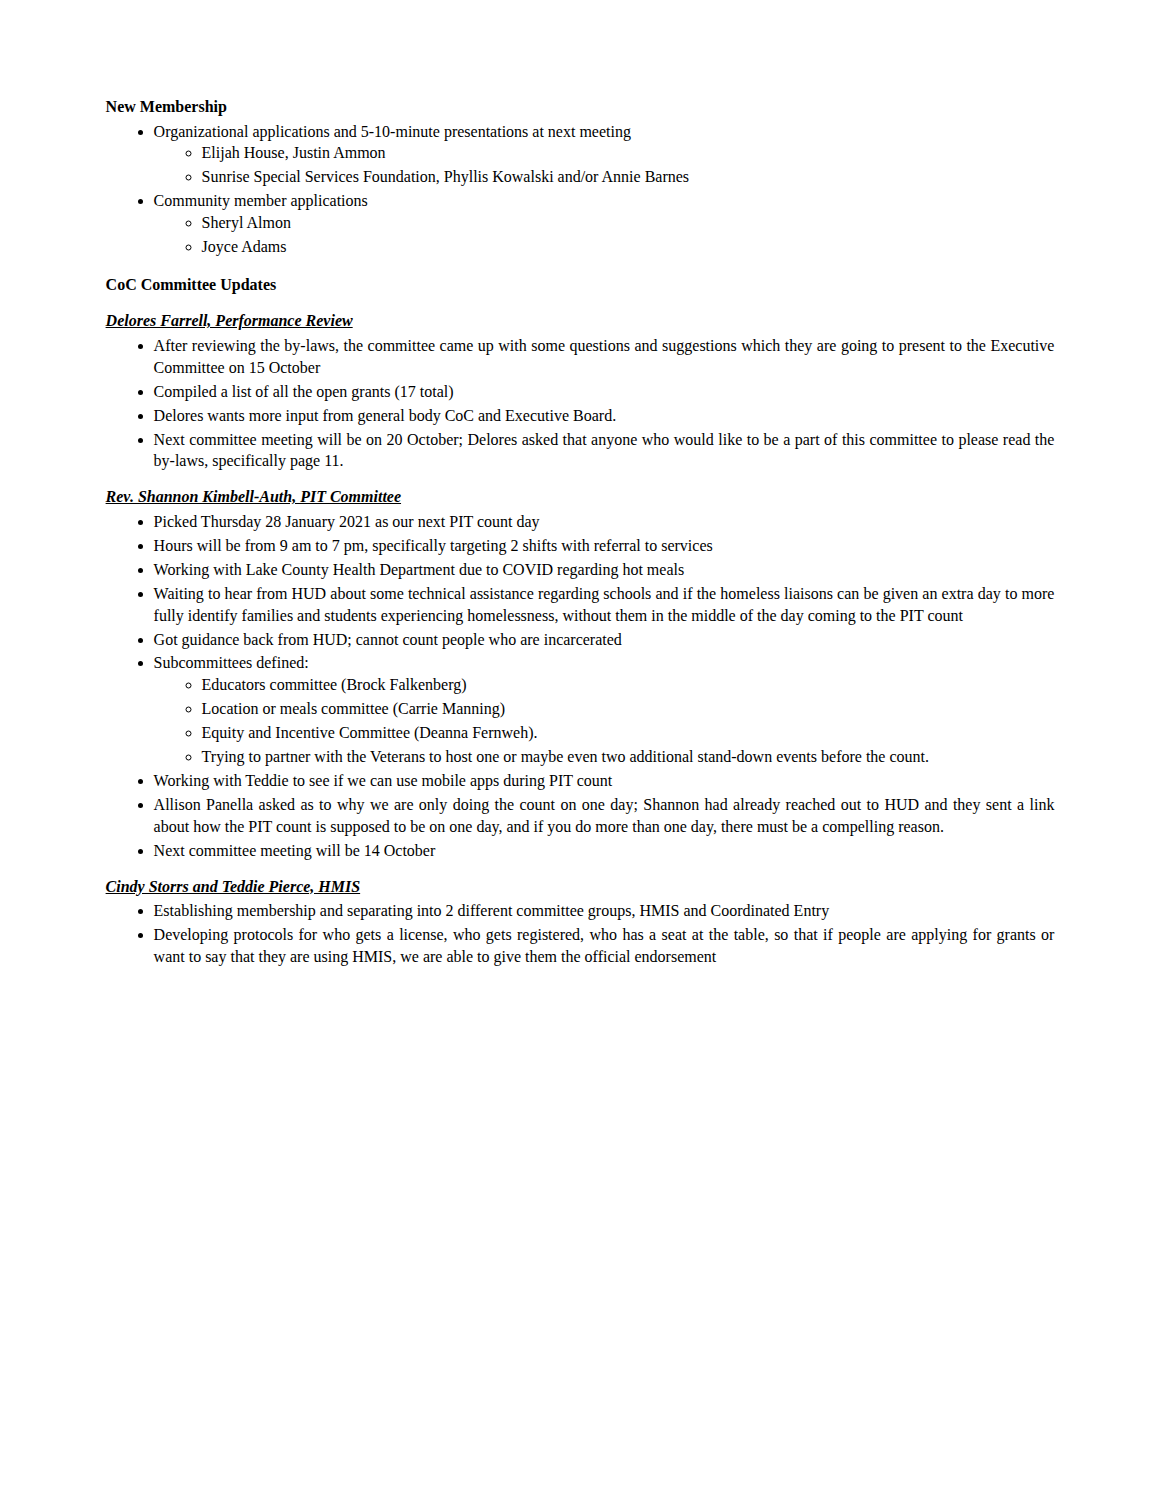New Membership
Organizational applications and 5-10-minute presentations at next meeting
Elijah House, Justin Ammon
Sunrise Special Services Foundation, Phyllis Kowalski and/or Annie Barnes
Community member applications
Sheryl Almon
Joyce Adams
CoC Committee Updates
Delores Farrell, Performance Review
After reviewing the by-laws, the committee came up with some questions and suggestions which they are going to present to the Executive Committee on 15 October
Compiled a list of all the open grants (17 total)
Delores wants more input from general body CoC and Executive Board.
Next committee meeting will be on 20 October; Delores asked that anyone who would like to be a part of this committee to please read the by-laws, specifically page 11.
Rev. Shannon Kimbell-Auth, PIT Committee
Picked Thursday 28 January 2021 as our next PIT count day
Hours will be from 9 am to 7 pm, specifically targeting 2 shifts with referral to services
Working with Lake County Health Department due to COVID regarding hot meals
Waiting to hear from HUD about some technical assistance regarding schools and if the homeless liaisons can be given an extra day to more fully identify families and students experiencing homelessness, without them in the middle of the day coming to the PIT count
Got guidance back from HUD; cannot count people who are incarcerated
Subcommittees defined:
Educators committee (Brock Falkenberg)
Location or meals committee (Carrie Manning)
Equity and Incentive Committee (Deanna Fernweh).
Trying to partner with the Veterans to host one or maybe even two additional stand-down events before the count.
Working with Teddie to see if we can use mobile apps during PIT count
Allison Panella asked as to why we are only doing the count on one day; Shannon had already reached out to HUD and they sent a link about how the PIT count is supposed to be on one day, and if you do more than one day, there must be a compelling reason.
Next committee meeting will be 14 October
Cindy Storrs and Teddie Pierce, HMIS
Establishing membership and separating into 2 different committee groups, HMIS and Coordinated Entry
Developing protocols for who gets a license, who gets registered, who has a seat at the table, so that if people are applying for grants or want to say that they are using HMIS, we are able to give them the official endorsement